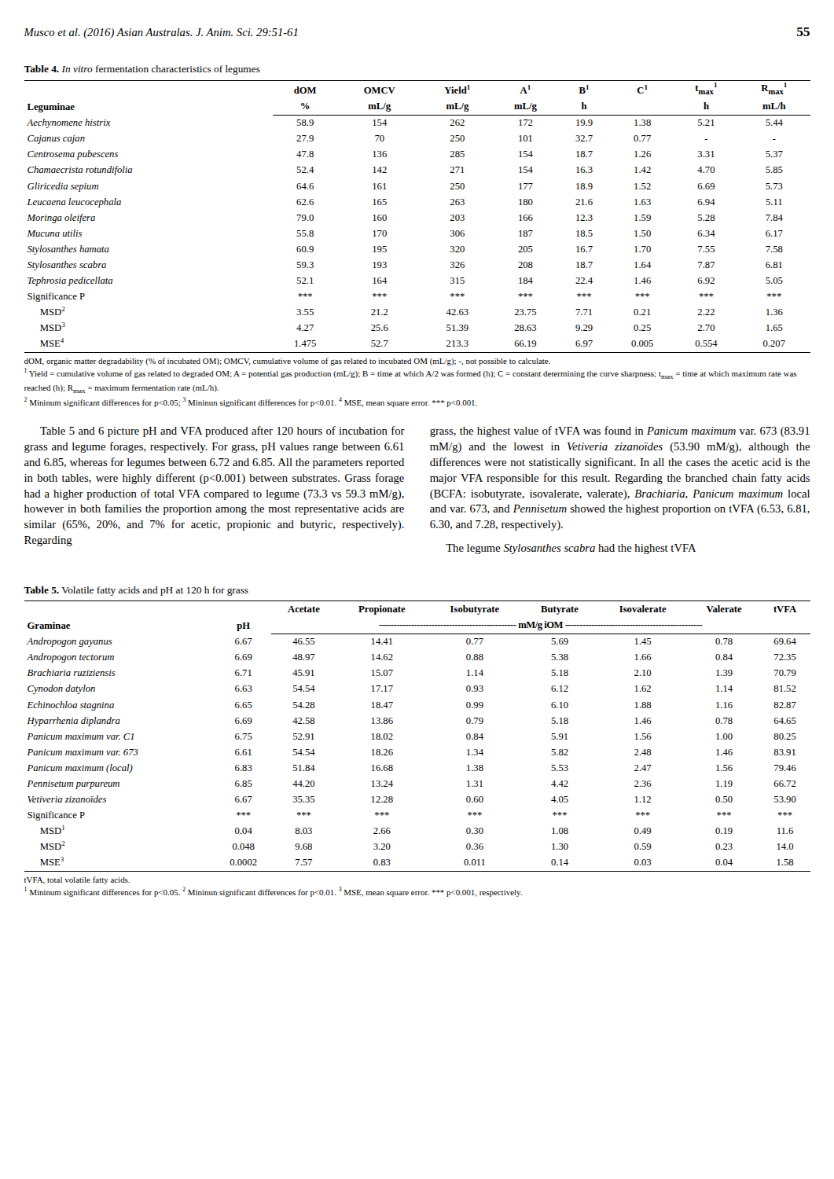Musco et al. (2016) Asian Australas. J. Anim. Sci. 29:51-61
55
Table 4. In vitro fermentation characteristics of legumes
| Leguminae | dOM | OMCV | Yield 1 | A 1 | B 1 | C 1 | t max 1 | R max 1 |
| --- | --- | --- | --- | --- | --- | --- | --- | --- |
| % | mL/g | mL/g | mL/g | h | | h | mL/h |
| Aechynomene histrix | 58.9 | 154 | 262 | 172 | 19.9 | 1.38 | 5.21 | 5.44 |
| Cajanus cajan | 27.9 | 70 | 250 | 101 | 32.7 | 0.77 | - | - |
| Centrosema pubescens | 47.8 | 136 | 285 | 154 | 18.7 | 1.26 | 3.31 | 5.37 |
| Chamaecrista rotundifolia | 52.4 | 142 | 271 | 154 | 16.3 | 1.42 | 4.70 | 5.85 |
| Gliricedia sepium | 64.6 | 161 | 250 | 177 | 18.9 | 1.52 | 6.69 | 5.73 |
| Leucaena leucocephala | 62.6 | 165 | 263 | 180 | 21.6 | 1.63 | 6.94 | 5.11 |
| Moringa oleifera | 79.0 | 160 | 203 | 166 | 12.3 | 1.59 | 5.28 | 7.84 |
| Mucuna utilis | 55.8 | 170 | 306 | 187 | 18.5 | 1.50 | 6.34 | 6.17 |
| Stylosanthes hamata | 60.9 | 195 | 320 | 205 | 16.7 | 1.70 | 7.55 | 7.58 |
| Stylosanthes scabra | 59.3 | 193 | 326 | 208 | 18.7 | 1.64 | 7.87 | 6.81 |
| Tephrosia pedicellata | 52.1 | 164 | 315 | 184 | 22.4 | 1.46 | 6.92 | 5.05 |
| Significance P | *** | *** | *** | *** | *** | *** | *** | *** |
| MSD 2 | 3.55 | 21.2 | 42.63 | 23.75 | 7.71 | 0.21 | 2.22 | 1.36 |
| MSD 3 | 4.27 | 25.6 | 51.39 | 28.63 | 9.29 | 0.25 | 2.70 | 1.65 |
| MSE 4 | 1.475 | 52.7 | 213.3 | 66.19 | 6.97 | 0.005 | 0.554 | 0.207 |
dOM, organic matter degradability (% of incubated OM); OMCV, cumulative volume of gas related to incubated OM (mL/g); -, not possible to calculate.
1 Yield = cumulative volume of gas related to degraded OM; A = potential gas production (mL/g); B = time at which A/2 was formed (h); C = constant determining the curve sharpness; tmax = time at which maximum rate was reached (h); Rmax = maximum fermentation rate (mL/h).
2 Mininum significant differences for p<0.05; 3 Mininun significant differences for p<0.01. 4 MSE, mean square error. *** p<0.001.
Table 5 and 6 picture pH and VFA produced after 120 hours of incubation for grass and legume forages, respectively. For grass, pH values range between 6.61 and 6.85, whereas for legumes between 6.72 and 6.85. All the parameters reported in both tables, were highly different (p<0.001) between substrates. Grass forage had a higher production of total VFA compared to legume (73.3 vs 59.3 mM/g), however in both families the proportion among the most representative acids are similar (65%, 20%, and 7% for acetic, propionic and butyric, respectively). Regarding
grass, the highest value of tVFA was found in Panicum maximum var. 673 (83.91 mM/g) and the lowest in Vetiveria zizanoïdes (53.90 mM/g), although the differences were not statistically significant. In all the cases the acetic acid is the major VFA responsible for this result. Regarding the branched chain fatty acids (BCFA: isobutyrate, isovalerate, valerate), Brachiaria, Panicum maximum local and var. 673, and Pennisetum showed the highest proportion on tVFA (6.53, 6.81, 6.30, and 7.28, respectively).
The legume Stylosanthes scabra had the highest tVFA
Table 5. Volatile fatty acids and pH at 120 h for grass
| Graminae | pH | Acetate | Propionate | Isobutyrate | Butyrate | Isovalerate | Valerate | tVFA |
| --- | --- | --- | --- | --- | --- | --- | --- | --- |
| ----------------------------------------------- mM/g iOM ----------------------------------------------- |
| Andropogon gayanus | 6.67 | 46.55 | 14.41 | 0.77 | 5.69 | 1.45 | 0.78 | 69.64 |
| Andropogon tectorum | 6.69 | 48.97 | 14.62 | 0.88 | 5.38 | 1.66 | 0.84 | 72.35 |
| Brachiaria ruziziensis | 6.71 | 45.91 | 15.07 | 1.14 | 5.18 | 2.10 | 1.39 | 70.79 |
| Cynodon datylon | 6.63 | 54.54 | 17.17 | 0.93 | 6.12 | 1.62 | 1.14 | 81.52 |
| Echinochloa stagnina | 6.65 | 54.28 | 18.47 | 0.99 | 6.10 | 1.88 | 1.16 | 82.87 |
| Hyparrhenia diplandra | 6.69 | 42.58 | 13.86 | 0.79 | 5.18 | 1.46 | 0.78 | 64.65 |
| Panicum maximum var. C1 | 6.75 | 52.91 | 18.02 | 0.84 | 5.91 | 1.56 | 1.00 | 80.25 |
| Panicum maximum var. 673 | 6.61 | 54.54 | 18.26 | 1.34 | 5.82 | 2.48 | 1.46 | 83.91 |
| Panicum maximum (local) | 6.83 | 51.84 | 16.68 | 1.38 | 5.53 | 2.47 | 1.56 | 79.46 |
| Pennisetum purpureum | 6.85 | 44.20 | 13.24 | 1.31 | 4.42 | 2.36 | 1.19 | 66.72 |
| Vetiveria zizanoïdes | 6.67 | 35.35 | 12.28 | 0.60 | 4.05 | 1.12 | 0.50 | 53.90 |
| Significance P | *** | *** | *** | *** | *** | *** | *** | *** |
| MSD 1 | 0.04 | 8.03 | 2.66 | 0.30 | 1.08 | 0.49 | 0.19 | 11.6 |
| MSD 2 | 0.048 | 9.68 | 3.20 | 0.36 | 1.30 | 0.59 | 0.23 | 14.0 |
| MSE 3 | 0.0002 | 7.57 | 0.83 | 0.011 | 0.14 | 0.03 | 0.04 | 1.58 |
tVFA, total volatile fatty acids.
1 Mininum significant differences for p<0.05. 2 Mininun significant differences for p<0.01. 3 MSE, mean square error. *** p<0.001, respectively.